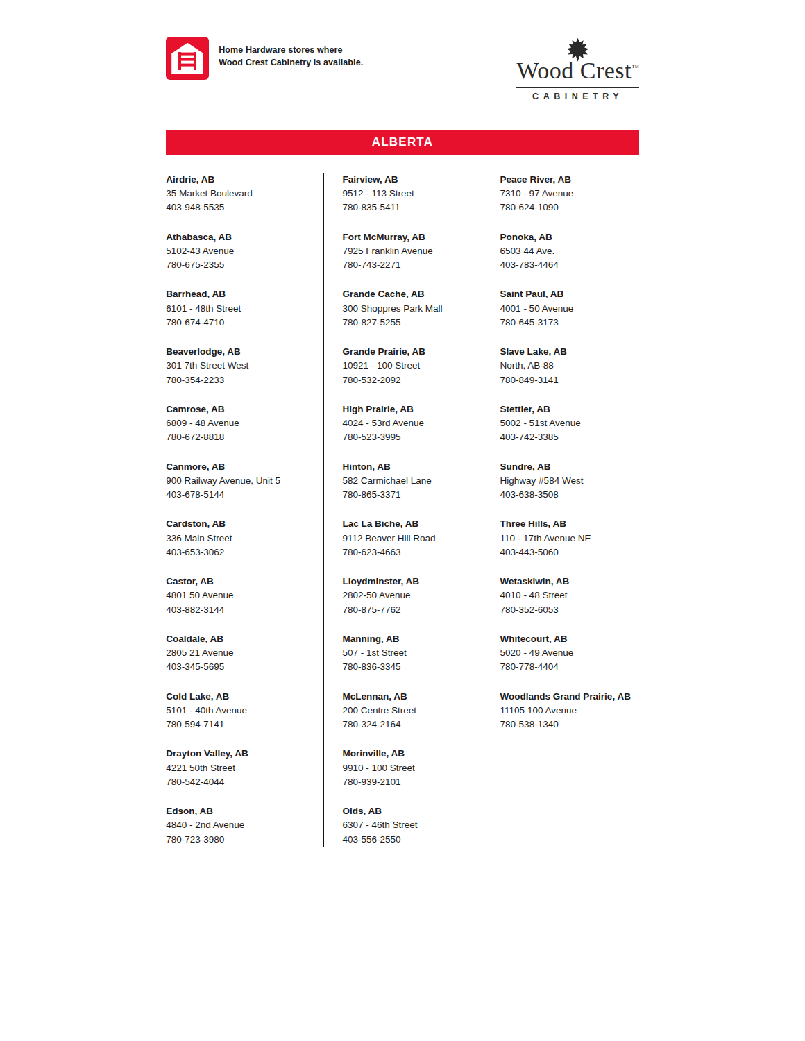Home Hardware stores where
Wood Crest Cabinetry is available.
Wood Crest™
Cabinetry
ALBERTA
Airdrie, AB 35 Market Boulevard 403-948-5535
Athabasca, AB 5102-43 Avenue 780-675-2355
Barrhead, AB 6101 - 48th Street 780-674-4710
Beaverlodge, AB 301 7th Street West 780-354-2233
Camrose, AB 6809 - 48 Avenue 780-672-8818
Canmore, AB 900 Railway Avenue, Unit 5403-678-5144
Cardston, AB 336 Main Street 403-653-3062
Castor, AB 4801 50 Avenue 403-882-3144
Coaldale, AB 2805 21 Avenue 403-345-5695
Cold Lake, AB 5101 - 40th Avenue 780-594-7141
Drayton Valley, AB 4221 50th Street 780-542-4044
Edson, AB 4840 - 2nd Avenue 780-723-3980
Fairview, AB 9512 - 113 Street 780-835-5411
Fort McMurray, AB 7925 Franklin Avenue 780-743-2271
Grande Cache, AB 300 Shoppres Park Mall 780-827-5255
Grande Prairie, AB 10921 - 100 Street 780-532-2092
High Prairie, AB 4024 - 53rd Avenue 780-523-3995
Hinton, AB 582 Carmichael Lane 780-865-3371
Lac La Biche, AB 9112 Beaver Hill Road 780-623-4663
Lloydminster, AB 2802-50 Avenue 780-875-7762
Manning, AB 507 - 1st Street 780-836-3345
McLennan, AB 200 Centre Street 780-324-2164
Morinville, AB 9910 - 100 Street 780-939-2101
Olds, AB 6307 - 46th Street 403-556-2550
Peace River, AB 7310 - 97 Avenue 780-624-1090
Ponoka, AB 6503 44 Ave. 403-783-4464
Saint Paul, AB 4001 - 50 Avenue 780-645-3173
Slave Lake, AB North, AB-88780-849-3141
Stettler, AB 5002 - 51st Avenue 403-742-3385
Sundre, AB Highway #584 West 403-638-3508
Three Hills, AB 110 - 17th Avenue NE 403-443-5060
Wetaskiwin, AB 4010 - 48 Street 780-352-6053
Whitecourt, AB 5020 - 49 Avenue 780-778-4404
Woodlands Grand Prairie, AB 11105 100 Avenue 780-538-1340